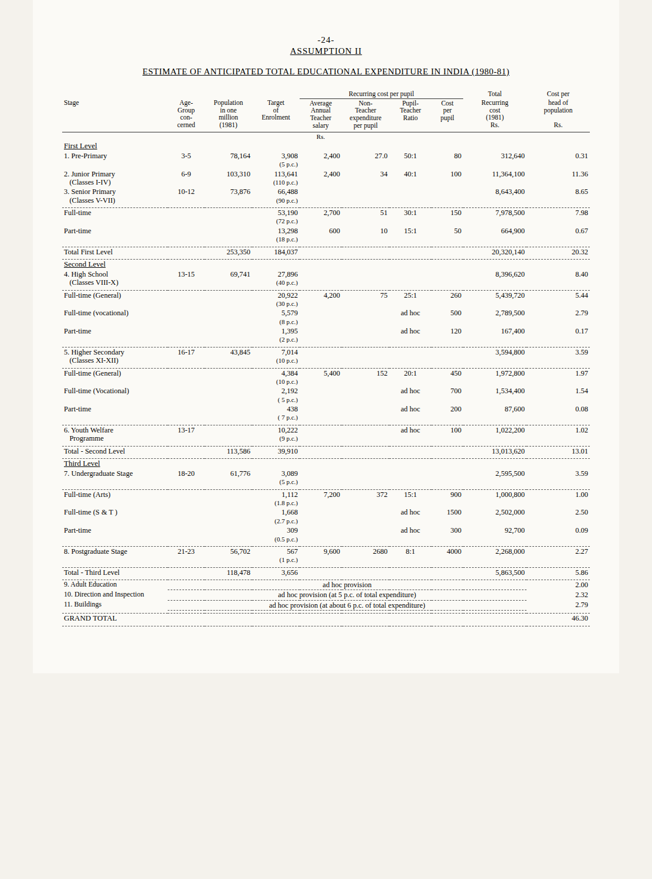-24-
ASSUMPTION II
ESTIMATE OF ANTICIPATED TOTAL EDUCATIONAL EXPENDITURE IN INDIA (1980-81)
| | Recurring cost per pupil | Total | Cost per |
| Stage | Age- Group con- cerned | Population in one million (1981) | Target of Enrolment | Average Annual Teacher salary | Non- Teacher expenditure per pupil | Pupil- Teacher Ratio | Cost per pupil | Recurring cost (1981) Rs. | head of population Rs. |
| | Rs. | |
| First Level | |
| 1. Pre-Primary | 3-5 | 78,164 | 3,908 (5 p.c.) | 2,400 | 27.0 | 50:1 | 80 | 312,640 | 0.31 |
| 2. Junior Primary (Classes I-IV) | 6-9 | 103,310 | 113,641 (110 p.c.) | 2,400 | 34 | 40:1 | 100 | 11,364,100 | 11.36 |
| 3. Senior Primary (Classes V-VII) | 10-12 | 73,876 | 66,488 (90 p.c.) | | | | | 8,643,400 | 8.65 |
| Full-time | | | 53,190 (72 p.c.) | 2,700 | 51 | 30:1 | 150 | 7,978,500 | 7.98 |
| Part-time | | | 13,298 (18 p.c.) | 600 | 10 | 15:1 | 50 | 664,900 | 0.67 |
| Total First Level | | 253,350 | 184,037 | | | | | 20,320,140 | 20.32 |
| Second Level | |
| 4. High School (Classes VIII-X) | 13-15 | 69,741 | 27,896 (40 p.c.) | | | | | 8,396,620 | 8.40 |
| Full-time (General) | | | 20,922 (30 p.c.) | 4,200 | 75 | 25:1 | 260 | 5,439,720 | 5.44 |
| Full-time (vocational) | | | 5,579 (8 p.c.) | | | ad hoc | 500 | 2,789,500 | 2.79 |
| Part-time | | | 1,395 (2 p.c.) | | | ad hoc | 120 | 167,400 | 0.17 |
| 5. Higher Secondary (Classes XI-XII) | 16-17 | 43,845 | 7,014 (10 p.c.) | | | | | 3,594,800 | 3.59 |
| Full-time (General) | | | 4,384 (10 p.c.) | 5,400 | 152 | 20:1 | 450 | 1,972,800 | 1.97 |
| Full-time (Vocational) | | | 2,192 ( 5 p.c.) | | | ad hoc | 700 | 1,534,400 | 1.54 |
| Part-time | | | 438 ( 7 p.c.) | | | ad hoc | 200 | 87,600 | 0.08 |
| 6. Youth Welfare Programme | 13-17 | | 10,222 (9 p.c.) | | | ad hoc | 100 | 1,022,200 | 1.02 |
| Total - Second Level | | 113,586 | 39,910 | | | | | 13,013,620 | 13.01 |
| Third Level | |
| 7. Undergraduate Stage | 18-20 | 61,776 | 3,089 (5 p.c.) | | | | | 2,595,500 | 3.59 |
| Full-time (Arts) | | | 1,112 (1.8 p.c.) | 7,200 | 372 | 15:1 | 900 | 1,000,800 | 1.00 |
| Full-time (S & T ) | | | 1,668 (2.7 p.c.) | | | ad hoc | 1500 | 2,502,000 | 2.50 |
| Part-time | | | 309 (0.5 p.c.) | | | ad hoc | 300 | 92,700 | 0.09 |
| 8. Postgraduate Stage | 21-23 | 56,702 | 567 (1 p.c.) | 9,600 | 2680 | 8:1 | 4000 | 2,268,000 | 2.27 |
| Total - Third Level | | 118,478 | 3,656 | | | | | 5,863,500 | 5.86 |
| 9. Adult Education | ad hoc provision | 2.00 |
| 10. Direction and Inspection | ad hoc provision (at 5 p.c. of total expenditure) | 2.32 |
| 11. Buildings | ad hoc provision (at about 6 p.c. of total expenditure) | 2.79 |
| GRAND TOTAL | | 46.30 |